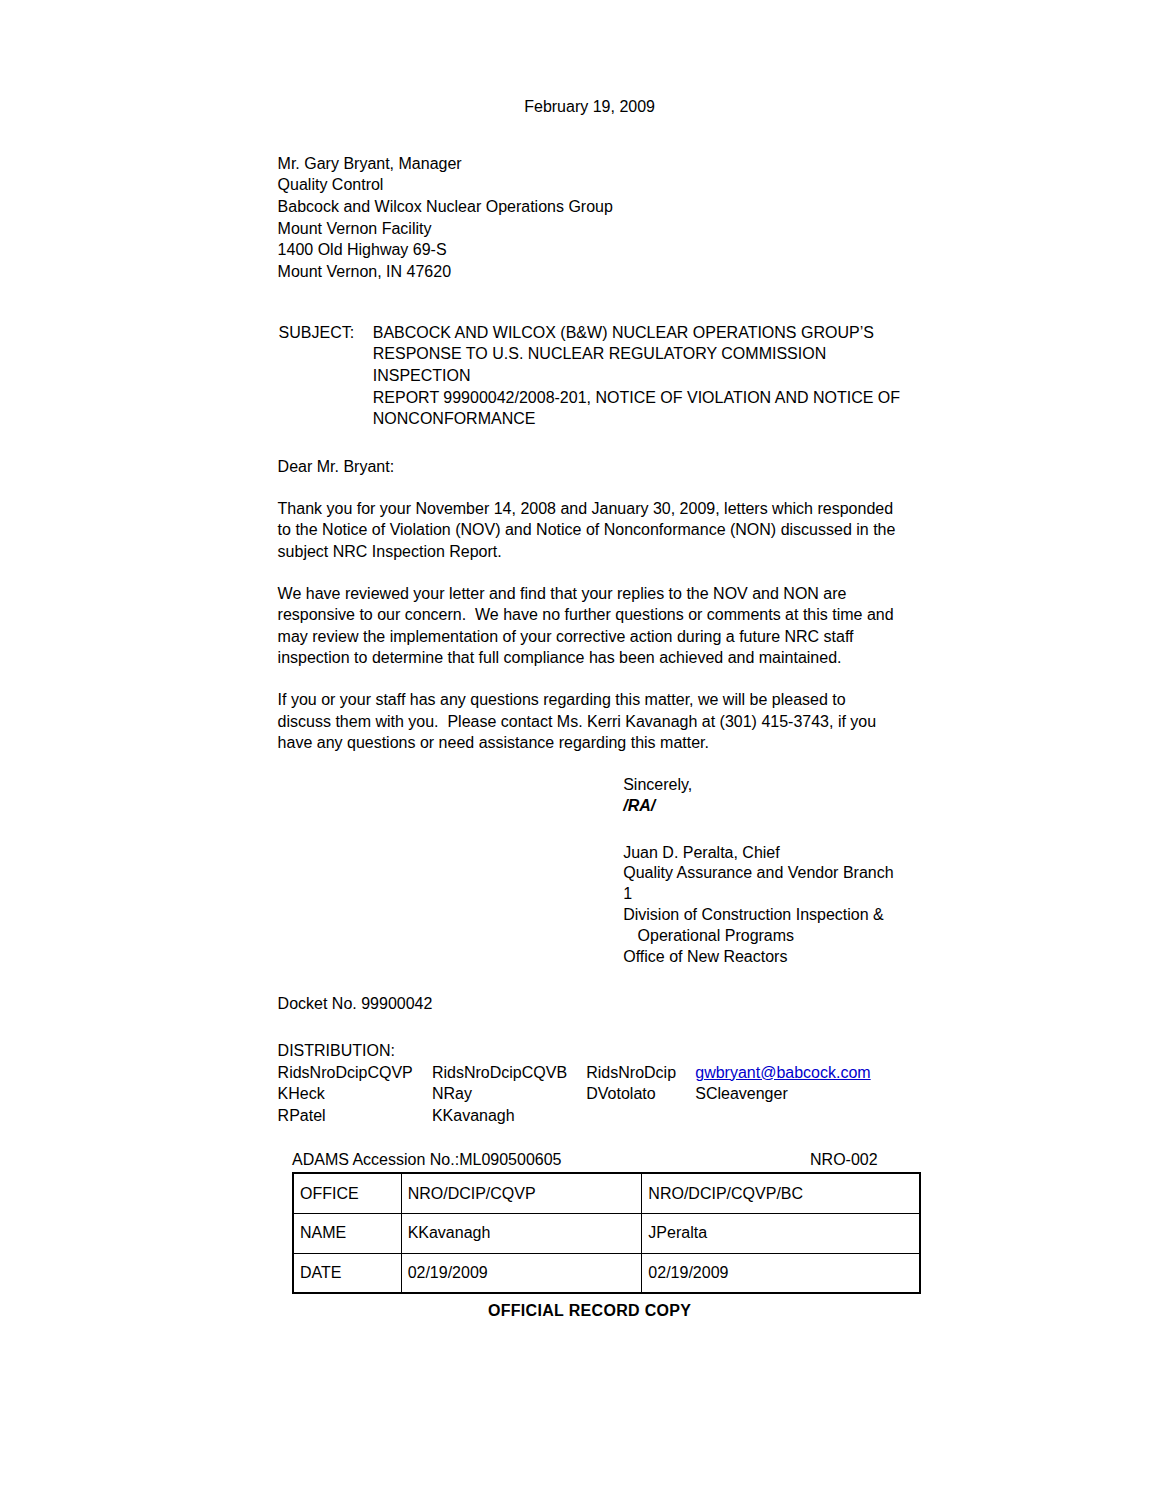February 19, 2009
Mr. Gary Bryant, Manager
Quality Control
Babcock and Wilcox Nuclear Operations Group
Mount Vernon Facility
1400 Old Highway 69-S
Mount Vernon, IN 47620
| SUBJECT: | BABCOCK AND WILCOX (B&W) NUCLEAR OPERATIONS GROUP’S RESPONSE TO U.S. NUCLEAR REGULATORY COMMISSION INSPECTION REPORT 99900042/2008-201, NOTICE OF VIOLATION AND NOTICE OF NONCONFORMANCE |
Dear Mr. Bryant:
Thank you for your November 14, 2008 and January 30, 2009, letters which responded to the Notice of Violation (NOV) and Notice of Nonconformance (NON) discussed in the subject NRC Inspection Report.
We have reviewed your letter and find that your replies to the NOV and NON are responsive to our concern. We have no further questions or comments at this time and may review the implementation of your corrective action during a future NRC staff inspection to determine that full compliance has been achieved and maintained.
If you or your staff has any questions regarding this matter, we will be pleased to discuss them with you. Please contact Ms. Kerri Kavanagh at (301) 415-3743, if you have any questions or need assistance regarding this matter.
Sincerely,
/RA/
Juan D. Peralta, Chief
Quality Assurance and Vendor Branch 1
Division of Construction Inspection &
Operational Programs
Office of New Reactors
Docket No. 99900042
DISTRIBUTION:
| RidsNroDcipCQVP | RidsNroDcipCQVB | RidsNroDcip | gwbryant@babcock.com |
| KHeck | NRay | DVotolato | SCleavenger |
| RPatel | KKavanagh | | |
ADAMS Accession No.:ML090500605 NRO-002
| OFFICE | NRO/DCIP/CQVP | NRO/DCIP/CQVP/BC |
| NAME | KKavanagh | JPeralta |
| DATE | 02/19/2009 | 02/19/2009 |
OFFICIAL RECORD COPY